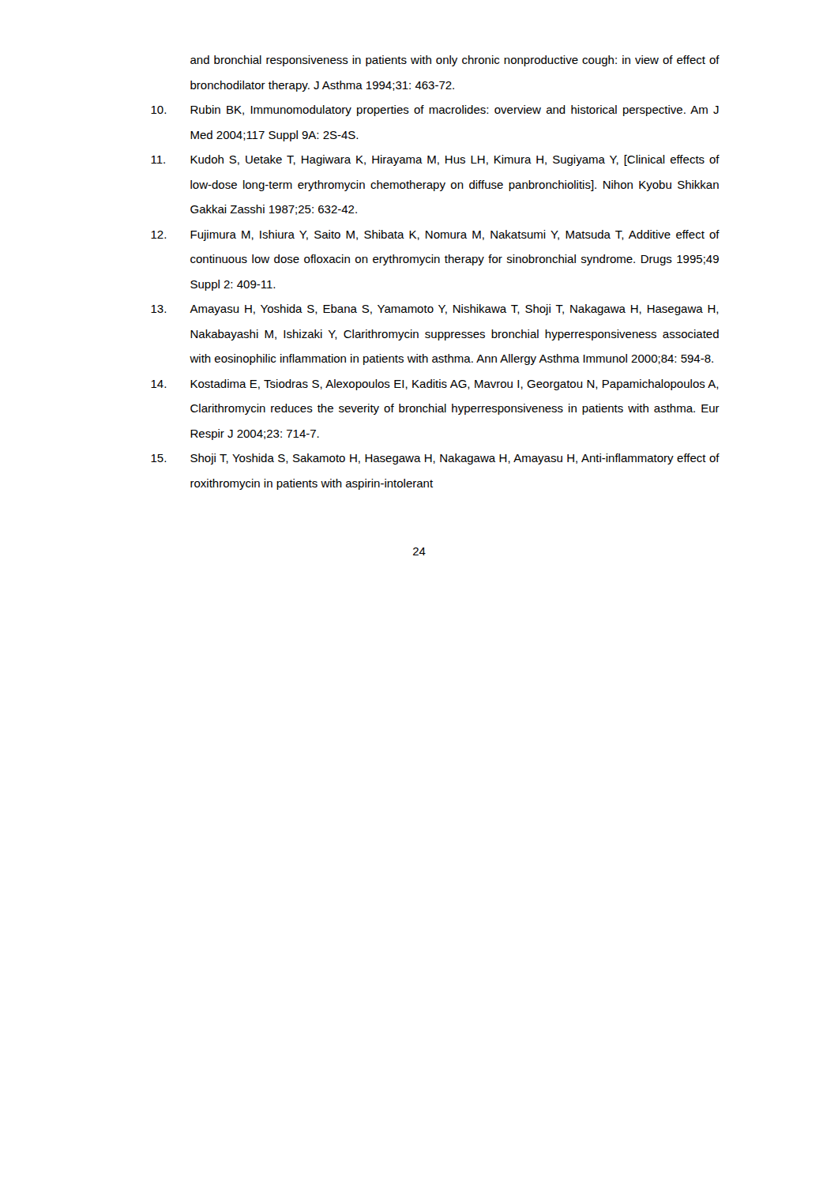and bronchial responsiveness in patients with only chronic nonproductive cough: in view of effect of bronchodilator therapy. J Asthma 1994;31: 463-72.
10. Rubin BK, Immunomodulatory properties of macrolides: overview and historical perspective. Am J Med 2004;117 Suppl 9A: 2S-4S.
11. Kudoh S, Uetake T, Hagiwara K, Hirayama M, Hus LH, Kimura H, Sugiyama Y, [Clinical effects of low-dose long-term erythromycin chemotherapy on diffuse panbronchiolitis]. Nihon Kyobu Shikkan Gakkai Zasshi 1987;25: 632-42.
12. Fujimura M, Ishiura Y, Saito M, Shibata K, Nomura M, Nakatsumi Y, Matsuda T, Additive effect of continuous low dose ofloxacin on erythromycin therapy for sinobronchial syndrome. Drugs 1995;49 Suppl 2: 409-11.
13. Amayasu H, Yoshida S, Ebana S, Yamamoto Y, Nishikawa T, Shoji T, Nakagawa H, Hasegawa H, Nakabayashi M, Ishizaki Y, Clarithromycin suppresses bronchial hyperresponsiveness associated with eosinophilic inflammation in patients with asthma. Ann Allergy Asthma Immunol 2000;84: 594-8.
14. Kostadima E, Tsiodras S, Alexopoulos EI, Kaditis AG, Mavrou I, Georgatou N, Papamichalopoulos A, Clarithromycin reduces the severity of bronchial hyperresponsiveness in patients with asthma. Eur Respir J 2004;23: 714-7.
15. Shoji T, Yoshida S, Sakamoto H, Hasegawa H, Nakagawa H, Amayasu H, Anti-inflammatory effect of roxithromycin in patients with aspirin-intolerant
24